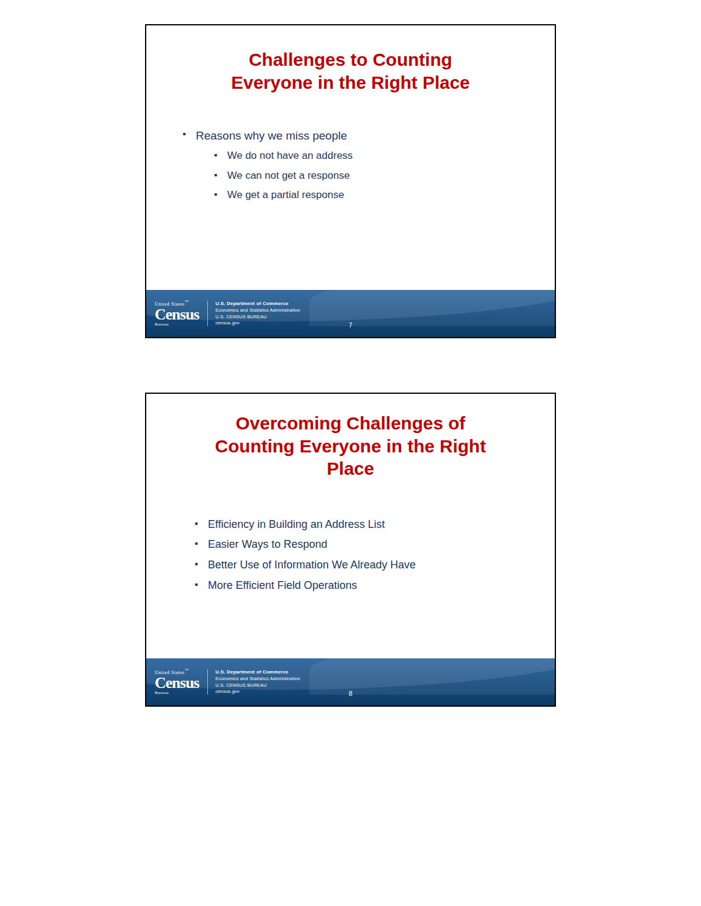Challenges to Counting
Everyone in the Right Place
Reasons why we miss people
We do not have an address
We can not get a response
We get a partial response
United States™ Census Bureau
U.S. Department of Commerce
Economics and Statistics Administration
U.S. CENSUS BUREAU
census.gov
7
Overcoming Challenges of
Counting Everyone in the Right
Place
Efficiency in Building an Address List
Easier Ways to Respond
Better Use of Information We Already Have
More Efficient Field Operations
United States™ Census Bureau
U.S. Department of Commerce
Economics and Statistics Administration
U.S. CENSUS BUREAU
census.gov
8